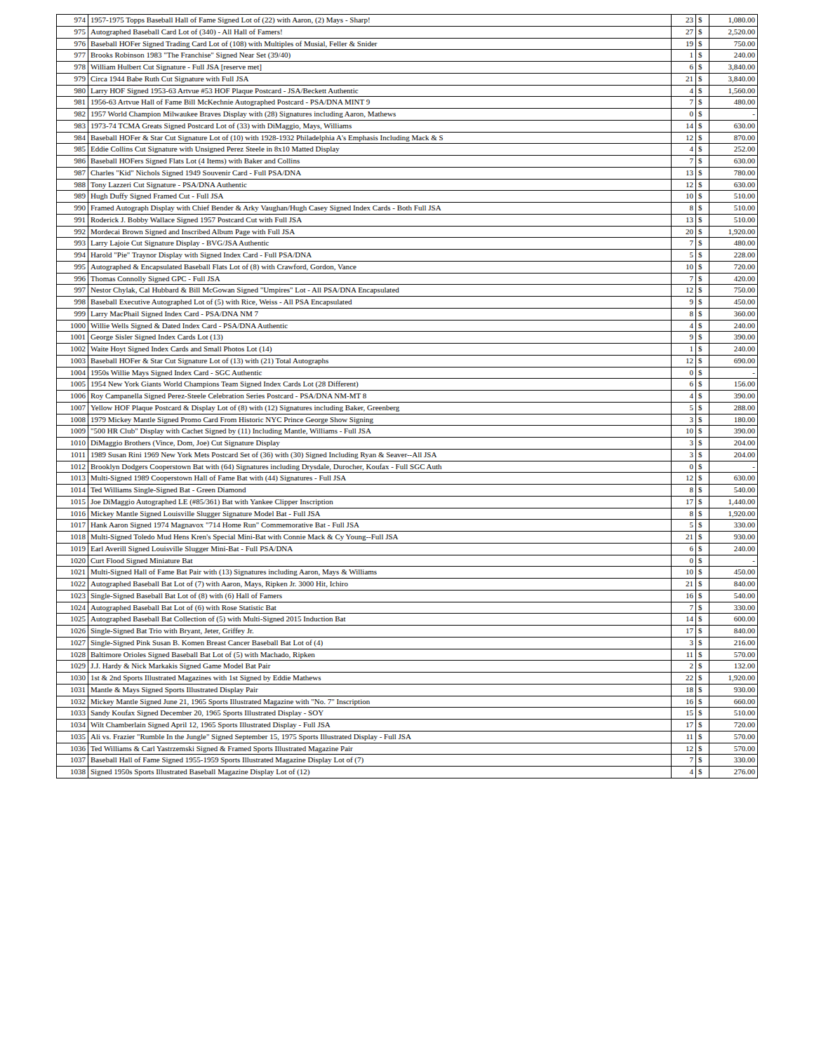| 974 | 1957-1975 Topps Baseball Hall of Fame Signed Lot of (22) with Aaron, (2) Mays - Sharp! | 23 | $ | 1,080.00 |
| 975 | Autographed Baseball Card Lot of (340) - All Hall of Famers! | 27 | $ | 2,520.00 |
| 976 | Baseball HOFer Signed Trading Card Lot of (108) with Multiples of Musial, Feller & Snider | 19 | $ | 750.00 |
| 977 | Brooks Robinson 1983 "The Franchise" Signed Near Set (39/40) | 1 | $ | 240.00 |
| 978 | William Hulbert Cut Signature - Full JSA [reserve met] | 6 | $ | 3,840.00 |
| 979 | Circa 1944 Babe Ruth Cut Signature with Full JSA | 21 | $ | 3,840.00 |
| 980 | Larry HOF Signed 1953-63 Artvue #53 HOF Plaque Postcard - JSA/Beckett Authentic | 4 | $ | 1,560.00 |
| 981 | 1956-63 Artvue Hall of Fame Bill McKechnie Autographed Postcard - PSA/DNA MINT 9 | 7 | $ | 480.00 |
| 982 | 1957 World Champion Milwaukee Braves Display with (28) Signatures including Aaron, Mathews | 0 | $ | - |
| 983 | 1973-74 TCMA Greats Signed Postcard Lot of (33) with DiMaggio, Mays, Williams | 14 | $ | 630.00 |
| 984 | Baseball HOFer & Star Cut Signature Lot of (10) with 1928-1932 Philadelphia A's Emphasis Including Mack & S | 12 | $ | 870.00 |
| 985 | Eddie Collins Cut Signature with Unsigned Perez Steele in 8x10 Matted Display | 4 | $ | 252.00 |
| 986 | Baseball HOFers Signed Flats Lot (4 Items) with Baker and Collins | 7 | $ | 630.00 |
| 987 | Charles "Kid" Nichols Signed 1949 Souvenir Card - Full PSA/DNA | 13 | $ | 780.00 |
| 988 | Tony Lazzeri Cut Signature - PSA/DNA Authentic | 12 | $ | 630.00 |
| 989 | Hugh Duffy Signed Framed Cut - Full JSA | 10 | $ | 510.00 |
| 990 | Framed Autograph Display with Chief Bender & Arky Vaughan/Hugh Casey Signed Index Cards - Both Full JSA | 8 | $ | 510.00 |
| 991 | Roderick J. Bobby Wallace Signed 1957 Postcard Cut with Full JSA | 13 | $ | 510.00 |
| 992 | Mordecai Brown Signed and Inscribed Album Page with Full JSA | 20 | $ | 1,920.00 |
| 993 | Larry Lajoie Cut Signature Display - BVG/JSA Authentic | 7 | $ | 480.00 |
| 994 | Harold "Pie" Traynor Display with Signed Index Card - Full PSA/DNA | 5 | $ | 228.00 |
| 995 | Autographed & Encapsulated Baseball Flats Lot of (8) with Crawford, Gordon, Vance | 10 | $ | 720.00 |
| 996 | Thomas Connolly Signed GPC - Full JSA | 7 | $ | 420.00 |
| 997 | Nestor Chylak, Cal Hubbard & Bill McGowan Signed "Umpires" Lot - All PSA/DNA Encapsulated | 12 | $ | 750.00 |
| 998 | Baseball Executive Autographed Lot of (5) with Rice, Weiss - All PSA Encapsulated | 9 | $ | 450.00 |
| 999 | Larry MacPhail Signed Index Card - PSA/DNA NM 7 | 8 | $ | 360.00 |
| 1000 | Willie Wells Signed & Dated Index Card - PSA/DNA Authentic | 4 | $ | 240.00 |
| 1001 | George Sisler Signed Index Cards Lot (13) | 9 | $ | 390.00 |
| 1002 | Waite Hoyt Signed Index Cards and Small Photos Lot (14) | 1 | $ | 240.00 |
| 1003 | Baseball HOFer & Star Cut Signature Lot of (13) with (21) Total Autographs | 12 | $ | 690.00 |
| 1004 | 1950s Willie Mays Signed Index Card - SGC Authentic | 0 | $ | - |
| 1005 | 1954 New York Giants World Champions Team Signed Index Cards Lot (28 Different) | 6 | $ | 156.00 |
| 1006 | Roy Campanella Signed Perez-Steele Celebration Series Postcard - PSA/DNA NM-MT 8 | 4 | $ | 390.00 |
| 1007 | Yellow HOF Plaque Postcard & Display Lot of (8) with (12) Signatures including Baker, Greenberg | 5 | $ | 288.00 |
| 1008 | 1979 Mickey Mantle Signed Promo Card From Historic NYC Prince George Show Signing | 3 | $ | 180.00 |
| 1009 | "500 HR Club" Display with Cachet Signed by (11) Including Mantle, Williams - Full JSA | 10 | $ | 390.00 |
| 1010 | DiMaggio Brothers (Vince, Dom, Joe) Cut Signature Display | 3 | $ | 204.00 |
| 1011 | 1989 Susan Rini 1969 New York Mets Postcard Set of (36) with (30) Signed Including Ryan & Seaver--All JSA | 3 | $ | 204.00 |
| 1012 | Brooklyn Dodgers Cooperstown Bat with (64) Signatures including Drysdale, Durocher, Koufax - Full SGC Auth | 0 | $ | - |
| 1013 | Multi-Signed 1989 Cooperstown Hall of Fame Bat with (44) Signatures - Full JSA | 12 | $ | 630.00 |
| 1014 | Ted Williams Single-Signed Bat - Green Diamond | 8 | $ | 540.00 |
| 1015 | Joe DiMaggio Autographed LE (#85/361) Bat with Yankee Clipper Inscription | 17 | $ | 1,440.00 |
| 1016 | Mickey Mantle Signed Louisville Slugger Signature Model Bat - Full JSA | 8 | $ | 1,920.00 |
| 1017 | Hank Aaron Signed 1974 Magnavox "714 Home Run" Commemorative Bat - Full JSA | 5 | $ | 330.00 |
| 1018 | Multi-Signed Toledo Mud Hens Kren's Special Mini-Bat with Connie Mack & Cy Young--Full JSA | 21 | $ | 930.00 |
| 1019 | Earl Averill Signed Louisville Slugger Mini-Bat - Full PSA/DNA | 6 | $ | 240.00 |
| 1020 | Curt Flood Signed Miniature Bat | 0 | $ | - |
| 1021 | Multi-Signed Hall of Fame Bat Pair with (13) Signatures including Aaron, Mays & Williams | 10 | $ | 450.00 |
| 1022 | Autographed Baseball Bat Lot of (7) with Aaron, Mays, Ripken Jr. 3000 Hit, Ichiro | 21 | $ | 840.00 |
| 1023 | Single-Signed Baseball Bat Lot of (8) with (6) Hall of Famers | 16 | $ | 540.00 |
| 1024 | Autographed Baseball Bat Lot of (6) with Rose Statistic Bat | 7 | $ | 330.00 |
| 1025 | Autographed Baseball Bat Collection of (5) with Multi-Signed 2015 Induction Bat | 14 | $ | 600.00 |
| 1026 | Single-Signed Bat Trio with Bryant, Jeter, Griffey Jr. | 17 | $ | 840.00 |
| 1027 | Single-Signed Pink Susan B. Komen Breast Cancer Baseball Bat Lot of (4) | 3 | $ | 216.00 |
| 1028 | Baltimore Orioles Signed Baseball Bat Lot of (5) with Machado, Ripken | 11 | $ | 570.00 |
| 1029 | J.J. Hardy & Nick Markakis Signed Game Model Bat Pair | 2 | $ | 132.00 |
| 1030 | 1st & 2nd Sports Illustrated Magazines with 1st Signed by Eddie Mathews | 22 | $ | 1,920.00 |
| 1031 | Mantle & Mays Signed Sports Illustrated Display Pair | 18 | $ | 930.00 |
| 1032 | Mickey Mantle Signed June 21, 1965 Sports Illustrated Magazine with "No. 7" Inscription | 16 | $ | 660.00 |
| 1033 | Sandy Koufax Signed December 20, 1965 Sports Illustrated Display - SOY | 15 | $ | 510.00 |
| 1034 | Wilt Chamberlain Signed April 12, 1965 Sports Illustrated Display - Full JSA | 17 | $ | 720.00 |
| 1035 | Ali vs. Frazier "Rumble In the Jungle" Signed September 15, 1975 Sports Illustrated Display - Full JSA | 11 | $ | 570.00 |
| 1036 | Ted Williams & Carl Yastrzemski Signed & Framed Sports Illustrated Magazine Pair | 12 | $ | 570.00 |
| 1037 | Baseball Hall of Fame Signed 1955-1959 Sports Illustrated Magazine Display Lot of (7) | 7 | $ | 330.00 |
| 1038 | Signed 1950s Sports Illustrated Baseball Magazine Display Lot of (12) | 4 | $ | 276.00 |